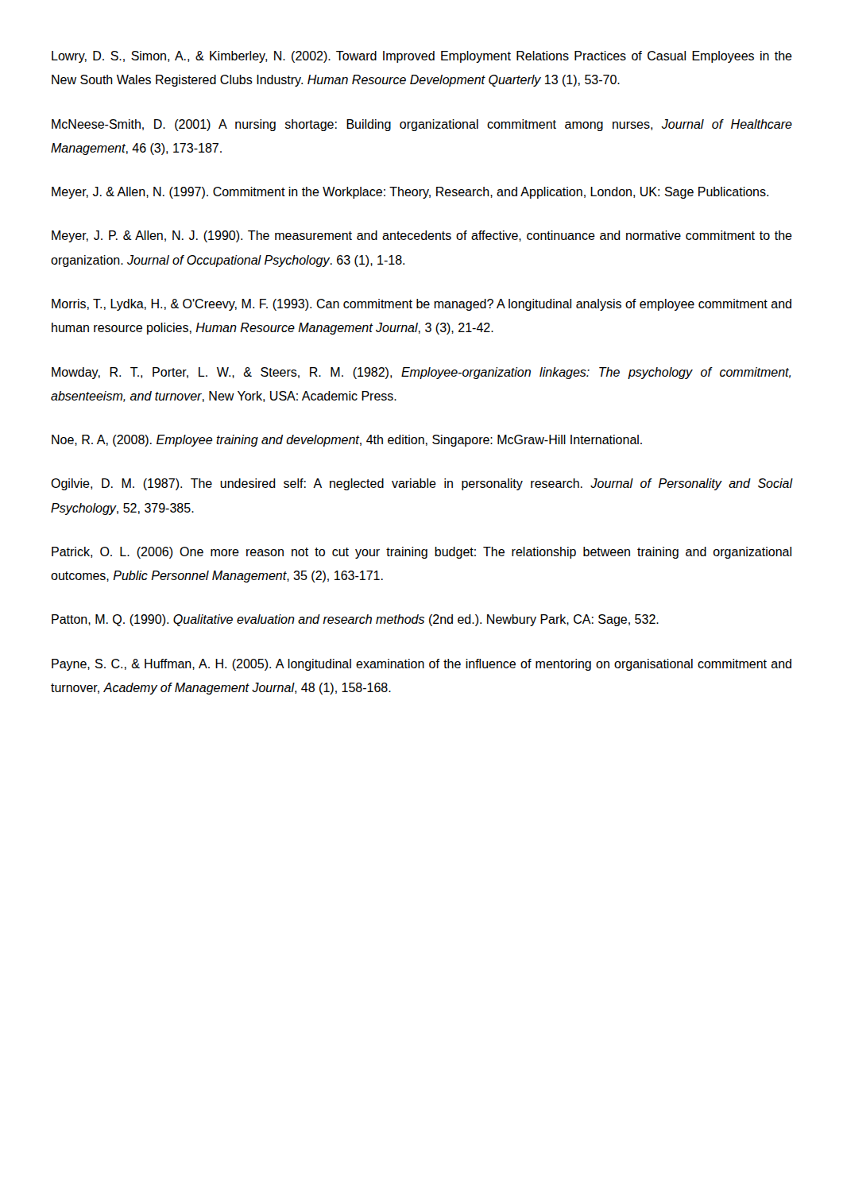Lowry, D. S., Simon, A., & Kimberley, N. (2002). Toward Improved Employment Relations Practices of Casual Employees in the New South Wales Registered Clubs Industry. Human Resource Development Quarterly 13 (1), 53-70.
McNeese-Smith, D. (2001) A nursing shortage: Building organizational commitment among nurses, Journal of Healthcare Management, 46 (3), 173-187.
Meyer, J. & Allen, N. (1997). Commitment in the Workplace: Theory, Research, and Application, London, UK: Sage Publications.
Meyer, J. P. & Allen, N. J. (1990). The measurement and antecedents of affective, continuance and normative commitment to the organization. Journal of Occupational Psychology. 63 (1), 1-18.
Morris, T., Lydka, H., & O'Creevy, M. F. (1993). Can commitment be managed? A longitudinal analysis of employee commitment and human resource policies, Human Resource Management Journal, 3 (3), 21-42.
Mowday, R. T., Porter, L. W., & Steers, R. M. (1982), Employee-organization linkages: The psychology of commitment, absenteeism, and turnover, New York, USA: Academic Press.
Noe, R. A, (2008). Employee training and development, 4th edition, Singapore: McGraw-Hill International.
Ogilvie, D. M. (1987). The undesired self: A neglected variable in personality research. Journal of Personality and Social Psychology, 52, 379-385.
Patrick, O. L. (2006) One more reason not to cut your training budget: The relationship between training and organizational outcomes, Public Personnel Management, 35 (2), 163-171.
Patton, M. Q. (1990). Qualitative evaluation and research methods (2nd ed.). Newbury Park, CA: Sage, 532.
Payne, S. C., & Huffman, A. H. (2005). A longitudinal examination of the influence of mentoring on organisational commitment and turnover, Academy of Management Journal, 48 (1), 158-168.